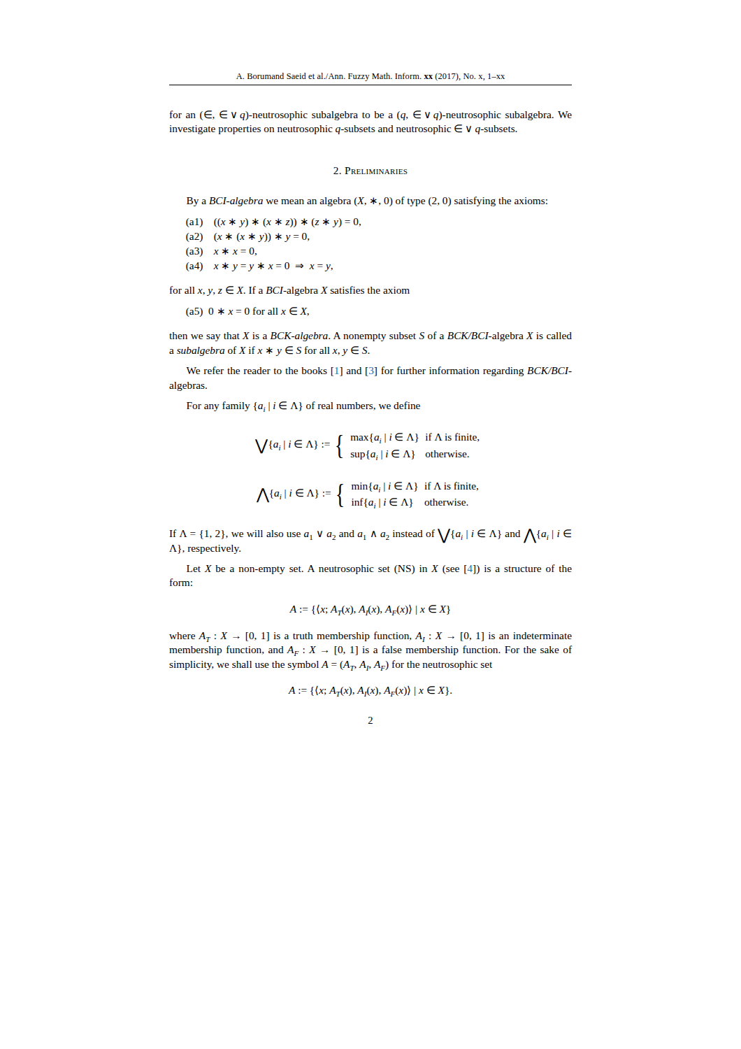A. Borumand Saeid et al./Ann. Fuzzy Math. Inform. xx (2017), No. x, 1–xx
for an (∈, ∈ ∨ q)-neutrosophic subalgebra to be a (q, ∈ ∨ q)-neutrosophic subalgebra. We investigate properties on neutrosophic q-subsets and neutrosophic ∈ ∨ q-subsets.
2. Preliminaries
By a BCI-algebra we mean an algebra (X, ∗, 0) of type (2, 0) satisfying the axioms:
(a1)((x ∗ y) ∗ (x ∗ z)) ∗ (z ∗ y) = 0,
(a2)(x ∗ (x ∗ y)) ∗ y = 0,
(a3) x ∗ x = 0,
(a4) x ∗ y = y ∗ x = 0 ⇒ x = y,
for all x, y, z ∈ X. If a BCI-algebra X satisfies the axiom
(a5) 0 ∗ x = 0 for all x ∈ X,
then we say that X is a BCK-algebra. A nonempty subset S of a BCK/BCI-algebra X is called a subalgebra of X if x ∗ y ∈ S for all x, y ∈ S.
We refer the reader to the books [1] and [3] for further information regarding BCK/BCI-algebras.
For any family {ai | i ∈ Λ} of real numbers, we define
⋁{ai | i ∈ Λ} := {
| max{ a i / i ∈ Λ} | if Λ is finite, |
| sup{ a i / i ∈ Λ} | otherwise. |
⋀{ai | i ∈ Λ} := {
| min{ a i / i ∈ Λ} | if Λ is finite, |
| inf{ a i / i ∈ Λ} | otherwise. |
If Λ = {1, 2}, we will also use a1 ∨ a2 and a1 ∧ a2 instead of ⋁{ai | i ∈ Λ} and ⋀{ai | i ∈ Λ}, respectively.
Let X be a non-empty set. A neutrosophic set (NS) in X (see [4]) is a structure of the form:
A := {⟨x; AT(x), AI(x), AF(x)⟩ | x ∈ X}
where AT : X → [0, 1] is a truth membership function, AI : X → [0, 1] is an indeterminate membership function, and AF : X → [0, 1] is a false membership function. For the sake of simplicity, we shall use the symbol A = (AT, AI, AF) for the neutrosophic set
A := {⟨x; AT(x), AI(x), AF(x)⟩ | x ∈ X}.
2